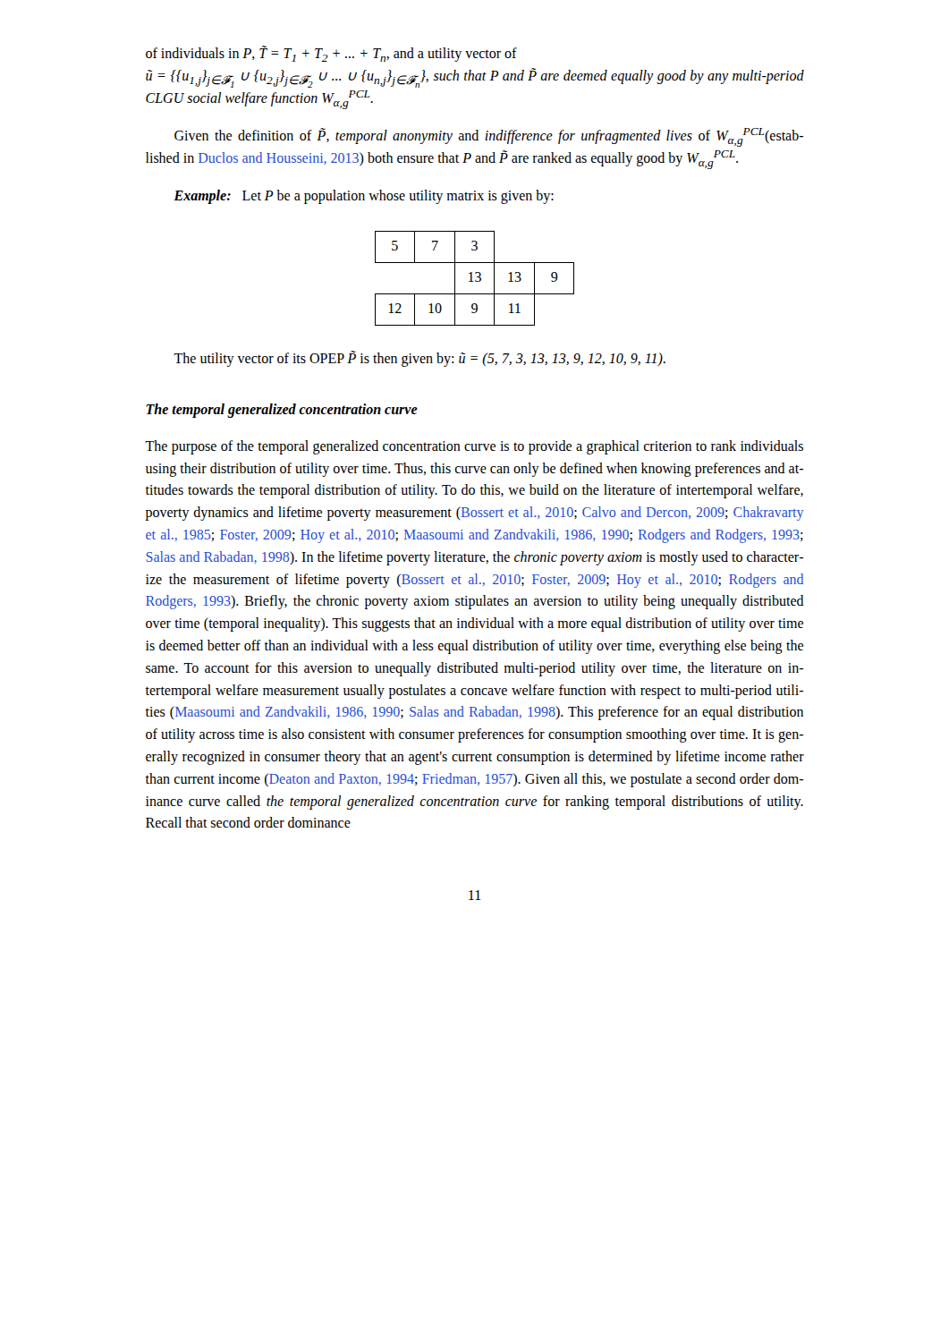of individuals in P, T̃ = T1 + T2 + ... + Tn, and a utility vector of
ũ = {{u1,j}j∈𝓕1 ∪ {u2,j}j∈𝓕2 ∪ ... ∪ {un,j}j∈𝓕n}, such that P and P̃ are deemed equally good by any multi-period CLGU social welfare function Wα,gPCL.
Given the definition of P̃, temporal anonymity and indifference for unfragmented lives of Wα,gPCL(established in Duclos and Housseini, 2013) both ensure that P and P̃ are ranked as equally good by Wα,gPCL.
Example: Let P be a population whose utility matrix is given by:
| 5 | 7 | 3 | | |
| | | 13 | 13 | 9 |
| 12 | 10 | 9 | 11 | |
The utility vector of its OPEP P̃ is then given by: ũ = (5, 7, 3, 13, 13, 9, 12, 10, 9, 11).
The temporal generalized concentration curve
The purpose of the temporal generalized concentration curve is to provide a graphical criterion to rank individuals using their distribution of utility over time. Thus, this curve can only be defined when knowing preferences and attitudes towards the temporal distribution of utility. To do this, we build on the literature of intertemporal welfare, poverty dynamics and lifetime poverty measurement (Bossert et al., 2010; Calvo and Dercon, 2009; Chakravarty et al., 1985; Foster, 2009; Hoy et al., 2010; Maasoumi and Zandvakili, 1986, 1990; Rodgers and Rodgers, 1993; Salas and Rabadan, 1998). In the lifetime poverty literature, the chronic poverty axiom is mostly used to characterize the measurement of lifetime poverty (Bossert et al., 2010; Foster, 2009; Hoy et al., 2010; Rodgers and Rodgers, 1993). Briefly, the chronic poverty axiom stipulates an aversion to utility being unequally distributed over time (temporal inequality). This suggests that an individual with a more equal distribution of utility over time is deemed better off than an individual with a less equal distribution of utility over time, everything else being the same. To account for this aversion to unequally distributed multi-period utility over time, the literature on intertemporal welfare measurement usually postulates a concave welfare function with respect to multi-period utilities (Maasoumi and Zandvakili, 1986, 1990; Salas and Rabadan, 1998). This preference for an equal distribution of utility across time is also consistent with consumer preferences for consumption smoothing over time. It is generally recognized in consumer theory that an agent's current consumption is determined by lifetime income rather than current income (Deaton and Paxton, 1994; Friedman, 1957). Given all this, we postulate a second order dominance curve called the temporal generalized concentration curve for ranking temporal distributions of utility. Recall that second order dominance
11